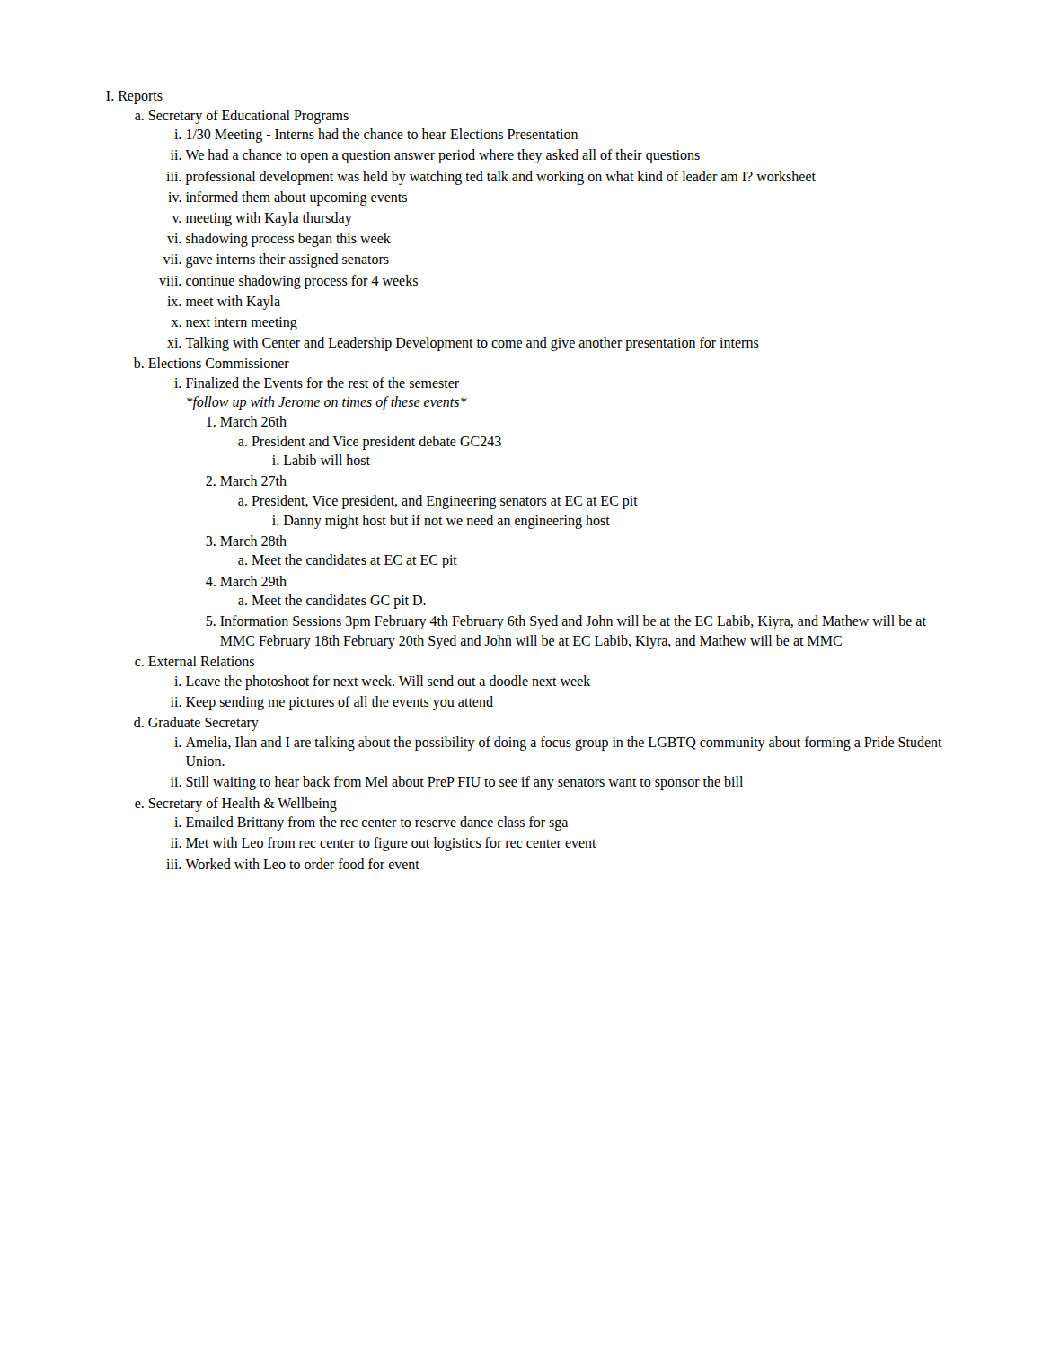Reports
Secretary of Educational Programs
1/30 Meeting - Interns had the chance to hear Elections Presentation
We had a chance to open a question answer period where they asked all of their questions
professional development was held by watching ted talk and working on what kind of leader am I? worksheet
informed them about upcoming events
meeting with Kayla thursday
shadowing process began this week
gave interns their assigned senators
continue shadowing process for 4 weeks
meet with Kayla
next intern meeting
Talking with Center and Leadership Development to come and give another presentation for interns
Elections Commissioner
Finalized the Events for the rest of the semester
*follow up with Jerome on times of these events*
March 26th
President and Vice president debate GC243
Labib will host
March 27th
President, Vice president, and Engineering senators at EC at EC pit
Danny might host but if not we need an engineering host
March 28th
Meet the candidates at EC at EC pit
March 29th
Meet the candidates GC pit D.
Information Sessions 3pm February 4th February 6th Syed and John will be at the EC Labib, Kiyra, and Mathew will be at MMC February 18th February 20th Syed and John will be at EC Labib, Kiyra, and Mathew will be at MMC
External Relations
Leave the photoshoot for next week. Will send out a doodle next week
Keep sending me pictures of all the events you attend
Graduate Secretary
Amelia, Ilan and I are talking about the possibility of doing a focus group in the LGBTQ community about forming a Pride Student Union.
Still waiting to hear back from Mel about PreP FIU to see if any senators want to sponsor the bill
Secretary of Health & Wellbeing
Emailed Brittany from the rec center to reserve dance class for sga
Met with Leo from rec center to figure out logistics for rec center event
Worked with Leo to order food for event